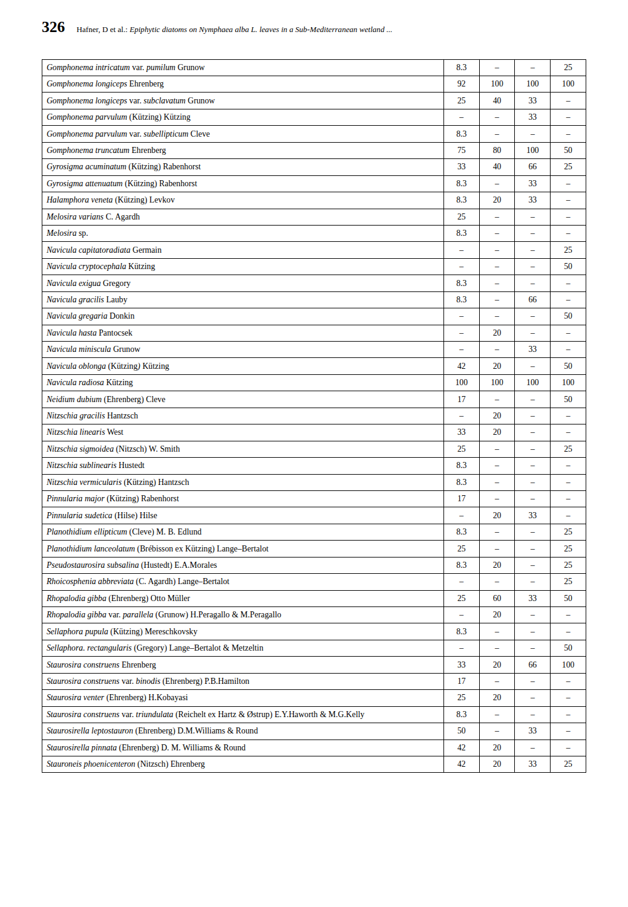326 Hafner, D et al.: Epiphytic diatoms on Nymphaea alba L. leaves in a Sub-Mediterranean wetland ...
| Gomphonema intricatum var. pumilum Grunow | 8.3 | – | – | 25 |
| Gomphonema longiceps Ehrenberg | 92 | 100 | 100 | 100 |
| Gomphonema longiceps var. subclavatum Grunow | 25 | 40 | 33 | – |
| Gomphonema parvulum (Kützing) Kützing | – | – | 33 | – |
| Gomphonema parvulum var. subellipticum Cleve | 8.3 | – | – | – |
| Gomphonema truncatum Ehrenberg | 75 | 80 | 100 | 50 |
| Gyrosigma acuminatum (Kützing) Rabenhorst | 33 | 40 | 66 | 25 |
| Gyrosigma attenuatum (Kützing) Rabenhorst | 8.3 | – | 33 | – |
| Halamphora veneta (Kützing) Levkov | 8.3 | 20 | 33 | – |
| Melosira varians C. Agardh | 25 | – | – | – |
| Melosira sp. | 8.3 | – | – | – |
| Navicula capitatoradiata Germain | – | – | – | 25 |
| Navicula cryptocephala Kützing | – | – | – | 50 |
| Navicula exigua Gregory | 8.3 | – | – | – |
| Navicula gracilis Lauby | 8.3 | – | 66 | – |
| Navicula gregaria Donkin | – | – | – | 50 |
| Navicula hasta Pantocsek | – | 20 | – | – |
| Navicula miniscula Grunow | – | – | 33 | – |
| Navicula oblonga (Kützing ) Kützing | 42 | 20 | – | 50 |
| Navicula radiosa Kützing | 100 | 100 | 100 | 100 |
| Neidium dubium (Ehrenberg) Cleve | 17 | – | – | 50 |
| Nitzschia gracilis Hantzsch | – | 20 | – | – |
| Nitzschia linearis West | 33 | 20 | – | – |
| Nitzschia sigmoidea (Nitzsch) W. Smith | 25 | – | – | 25 |
| Nitzschia sublinearis Hustedt | 8.3 | – | – | – |
| Nitzschia vermicularis (Kützing) Hantzsch | 8.3 | – | – | – |
| Pinnularia major (Kützing) Rabenhorst | 17 | – | – | – |
| Pinnularia sudetica (Hilse) Hilse | – | 20 | 33 | – |
| Planothidium ellipticum (Cleve) M. B. Edlund | 8.3 | – | – | 25 |
| Planothidium lanceolatum (Brébisson ex Kützing) Lange–Bertalot | 25 | – | – | 25 |
| Pseudostaurosira subsalina (Hustedt) E.A.Morales | 8.3 | 20 | – | 25 |
| Rhoicosphenia abbreviata (C. Agardh) Lange–Bertalot | – | – | – | 25 |
| Rhopalodia gibba (Ehrenberg) Otto Müller | 25 | 60 | 33 | 50 |
| Rhopalodia gibba var. parallela (Grunow) H.Peragallo & M.Peragallo | – | 20 | – | – |
| Sellaphora pupula (Kützing) Mereschkovsky | 8.3 | – | – | – |
| Sellaphora. rectangularis (Gregory) Lange–Bertalot & Metzeltin | – | – | – | 50 |
| Staurosira construens Ehrenberg | 33 | 20 | 66 | 100 |
| Staurosira construens var. binodis (Ehrenberg) P.B.Hamilton | 17 | – | – | – |
| Staurosira venter (Ehrenberg) H.Kobayasi | 25 | 20 | – | – |
| Staurosira construens var. triundulata (Reichelt ex Hartz & Østrup) E.Y.Haworth & M.G.Kelly | 8.3 | – | – | – |
| Staurosirella leptostauron (Ehrenberg) D.M.Williams & Round | 50 | – | 33 | – |
| Staurosirella pinnata (Ehrenberg) D. M. Williams & Round | 42 | 20 | – | – |
| Stauroneis phoenicenteron (Nitzsch) Ehrenberg | 42 | 20 | 33 | 25 |